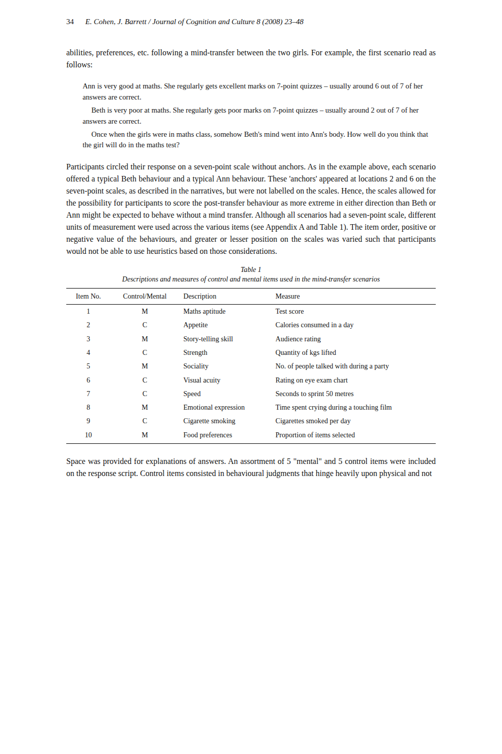34 E. Cohen, J. Barrett / Journal of Cognition and Culture 8 (2008) 23–48
abilities, preferences, etc. following a mind-transfer between the two girls. For example, the first scenario read as follows:
Ann is very good at maths. She regularly gets excellent marks on 7-point quizzes – usually around 6 out of 7 of her answers are correct.
Beth is very poor at maths. She regularly gets poor marks on 7-point quizzes – usually around 2 out of 7 of her answers are correct.
Once when the girls were in maths class, somehow Beth's mind went into Ann's body. How well do you think that the girl will do in the maths test?
Participants circled their response on a seven-point scale without anchors. As in the example above, each scenario offered a typical Beth behaviour and a typical Ann behaviour. These 'anchors' appeared at locations 2 and 6 on the seven-point scales, as described in the narratives, but were not labelled on the scales. Hence, the scales allowed for the possibility for participants to score the post-transfer behaviour as more extreme in either direction than Beth or Ann might be expected to behave without a mind transfer. Although all scenarios had a seven-point scale, different units of measurement were used across the various items (see Appendix A and Table 1). The item order, positive or negative value of the behaviours, and greater or lesser position on the scales was varied such that participants would not be able to use heuristics based on those considerations.
Table 1 Descriptions and measures of control and mental items used in the mind-transfer scenarios
| Item No. | Control/Mental | Description | Measure |
| --- | --- | --- | --- |
| 1 | M | Maths aptitude | Test score |
| 2 | C | Appetite | Calories consumed in a day |
| 3 | M | Story-telling skill | Audience rating |
| 4 | C | Strength | Quantity of kgs lifted |
| 5 | M | Sociality | No. of people talked with during a party |
| 6 | C | Visual acuity | Rating on eye exam chart |
| 7 | C | Speed | Seconds to sprint 50 metres |
| 8 | M | Emotional expression | Time spent crying during a touching film |
| 9 | C | Cigarette smoking | Cigarettes smoked per day |
| 10 | M | Food preferences | Proportion of items selected |
Space was provided for explanations of answers. An assortment of 5 "mental" and 5 control items were included on the response script. Control items consisted in behavioural judgments that hinge heavily upon physical and not